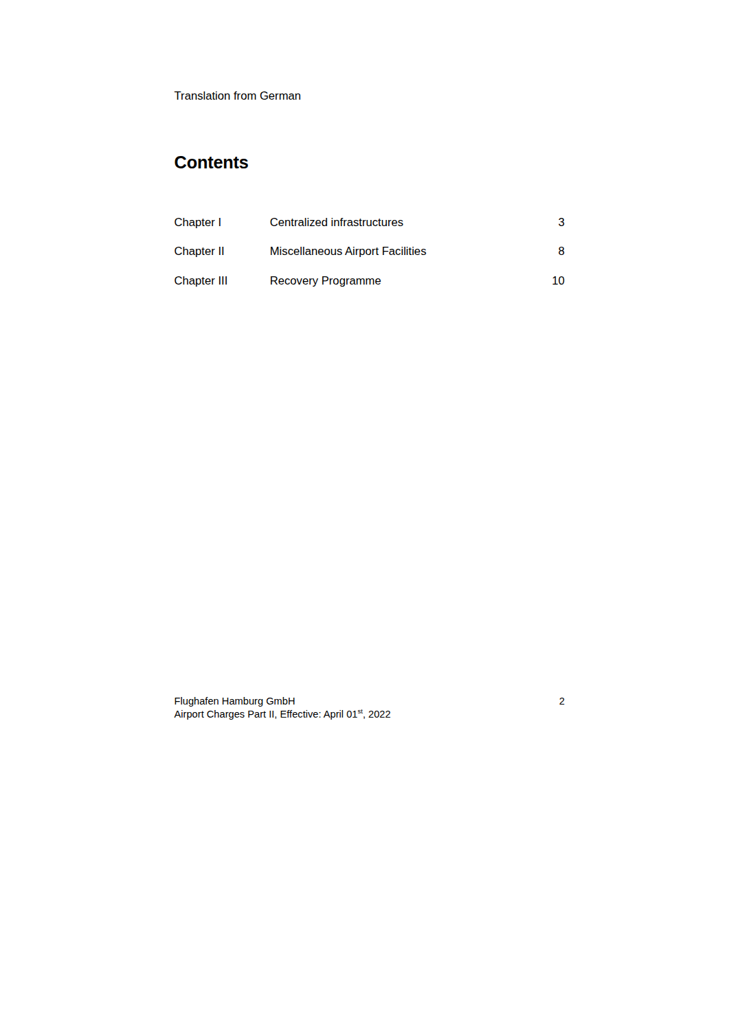Translation from German
Contents
| Chapter I | Centralized infrastructures | 3 |
| Chapter II | Miscellaneous Airport Facilities | 8 |
| Chapter III | Recovery Programme | 10 |
Flughafen Hamburg GmbH
Airport Charges Part II, Effective: April 01st, 2022
2